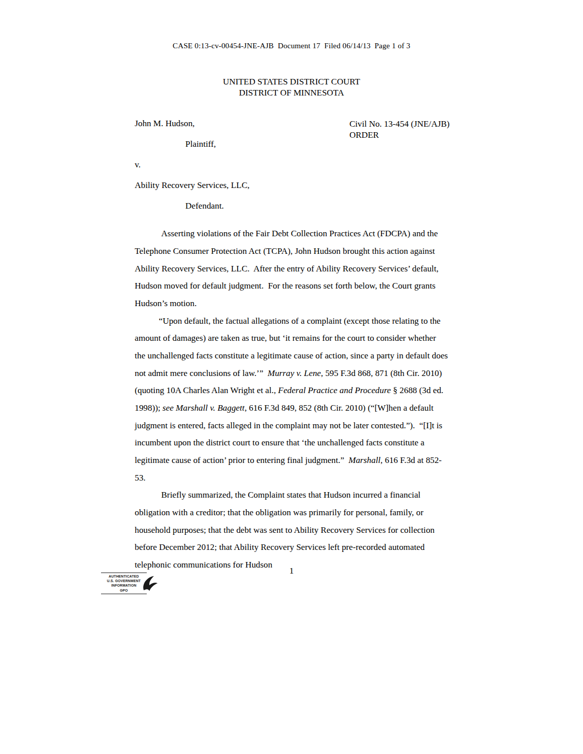CASE 0:13-cv-00454-JNE-AJB Document 17 Filed 06/14/13 Page 1 of 3
UNITED STATES DISTRICT COURT
DISTRICT OF MINNESOTA
Civil No. 13-454 (JNE/AJB)
ORDER
John M. Hudson,
Plaintiff,
v.
Ability Recovery Services, LLC,
Defendant.
Asserting violations of the Fair Debt Collection Practices Act (FDCPA) and the Telephone Consumer Protection Act (TCPA), John Hudson brought this action against Ability Recovery Services, LLC. After the entry of Ability Recovery Services’ default, Hudson moved for default judgment. For the reasons set forth below, the Court grants Hudson’s motion.
“Upon default, the factual allegations of a complaint (except those relating to the amount of damages) are taken as true, but ‘it remains for the court to consider whether the unchallenged facts constitute a legitimate cause of action, since a party in default does not admit mere conclusions of law.’” Murray v. Lene, 595 F.3d 868, 871 (8th Cir. 2010) (quoting 10A Charles Alan Wright et al., Federal Practice and Procedure § 2688 (3d ed. 1998)); see Marshall v. Baggett, 616 F.3d 849, 852 (8th Cir. 2010) (“[W]hen a default judgment is entered, facts alleged in the complaint may not be later contested.”). “[I]t is incumbent upon the district court to ensure that ‘the unchallenged facts constitute a legitimate cause of action’ prior to entering final judgment.” Marshall, 616 F.3d at 852-53.
Briefly summarized, the Complaint states that Hudson incurred a financial obligation with a creditor; that the obligation was primarily for personal, family, or household purposes; that the debt was sent to Ability Recovery Services for collection before December 2012; that Ability Recovery Services left pre-recorded automated telephonic communications for Hudson
1
AUTHENTICATED
U.S. GOVERNMENT
INFORMATION
GPO